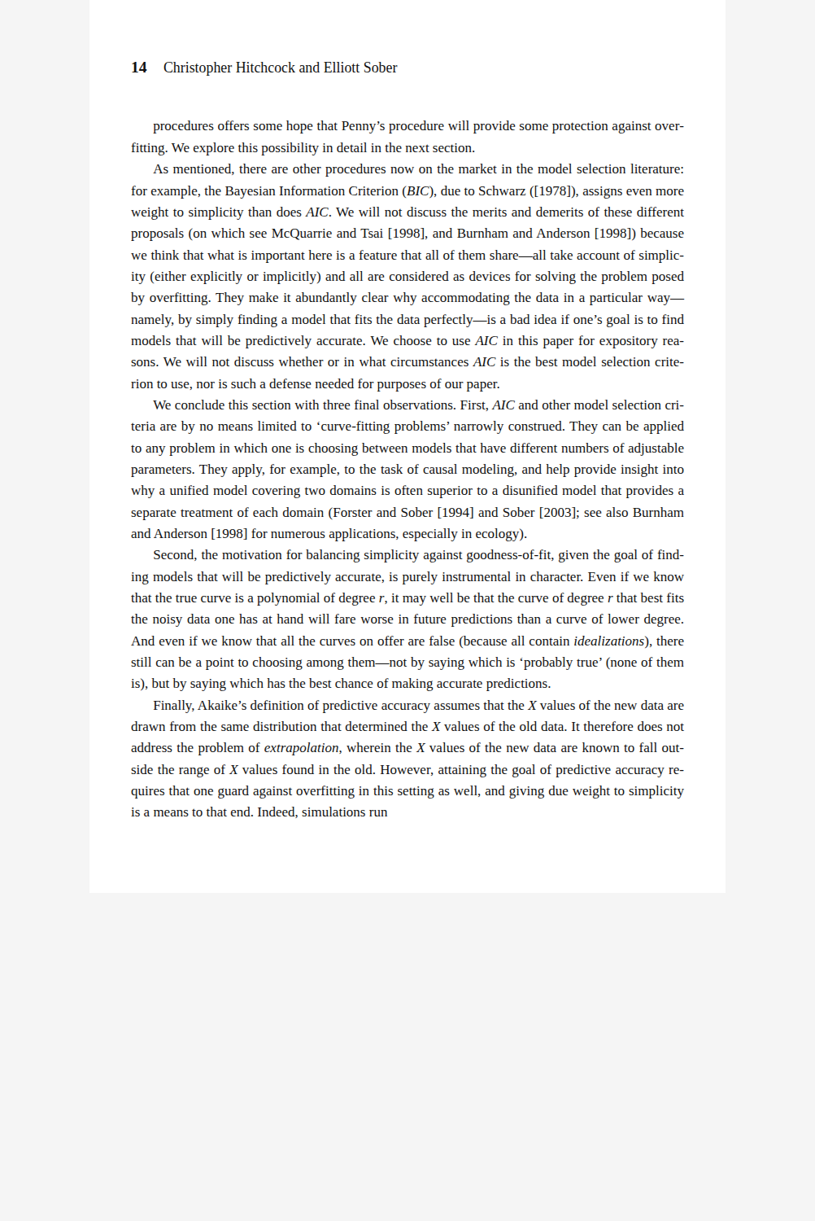14 Christopher Hitchcock and Elliott Sober
procedures offers some hope that Penny’s procedure will provide some protection against overfitting. We explore this possibility in detail in the next section.
As mentioned, there are other procedures now on the market in the model selection literature: for example, the Bayesian Information Criterion (BIC), due to Schwarz ([1978]), assigns even more weight to simplicity than does AIC. We will not discuss the merits and demerits of these different proposals (on which see McQuarrie and Tsai [1998], and Burnham and Anderson [1998]) because we think that what is important here is a feature that all of them share—all take account of simplicity (either explicitly or implicitly) and all are considered as devices for solving the problem posed by overfitting. They make it abundantly clear why accommodating the data in a particular way—namely, by simply finding a model that fits the data perfectly—is a bad idea if one’s goal is to find models that will be predictively accurate. We choose to use AIC in this paper for expository reasons. We will not discuss whether or in what circumstances AIC is the best model selection criterion to use, nor is such a defense needed for purposes of our paper.
We conclude this section with three final observations. First, AIC and other model selection criteria are by no means limited to ‘curve-fitting problems’ narrowly construed. They can be applied to any problem in which one is choosing between models that have different numbers of adjustable parameters. They apply, for example, to the task of causal modeling, and help provide insight into why a unified model covering two domains is often superior to a disunified model that provides a separate treatment of each domain (Forster and Sober [1994] and Sober [2003]; see also Burnham and Anderson [1998] for numerous applications, especially in ecology).
Second, the motivation for balancing simplicity against goodness-of-fit, given the goal of finding models that will be predictively accurate, is purely instrumental in character. Even if we know that the true curve is a polynomial of degree r, it may well be that the curve of degree r that best fits the noisy data one has at hand will fare worse in future predictions than a curve of lower degree. And even if we know that all the curves on offer are false (because all contain idealizations), there still can be a point to choosing among them—not by saying which is ‘probably true’ (none of them is), but by saying which has the best chance of making accurate predictions.
Finally, Akaike’s definition of predictive accuracy assumes that the X values of the new data are drawn from the same distribution that determined the X values of the old data. It therefore does not address the problem of extrapolation, wherein the X values of the new data are known to fall outside the range of X values found in the old. However, attaining the goal of predictive accuracy requires that one guard against overfitting in this setting as well, and giving due weight to simplicity is a means to that end. Indeed, simulations run